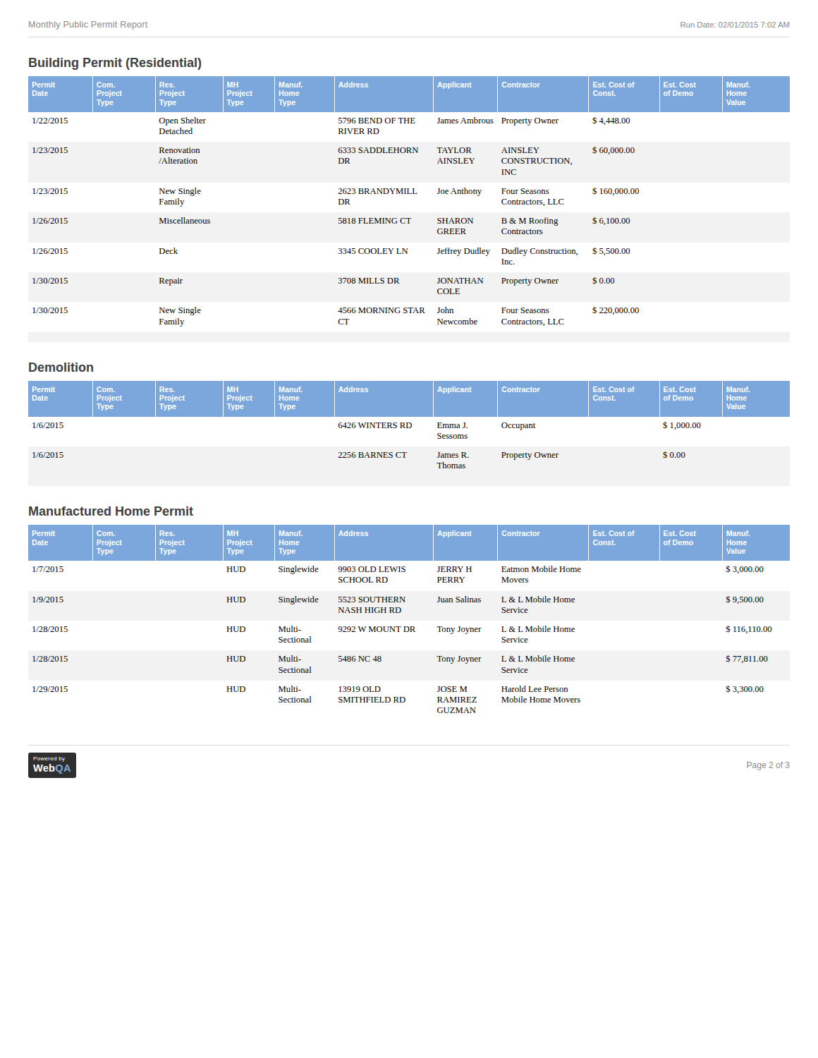Monthly Public Permit Report
Run Date: 02/01/2015 7:02 AM
Building Permit (Residential)
| Permit Date | Com. Project Type | Res. Project Type | MH Project Type | Manuf. Home Type | Address | Applicant | Contractor | Est. Cost of Const. | Est. Cost of Demo | Manuf. Home Value |
| --- | --- | --- | --- | --- | --- | --- | --- | --- | --- | --- |
| 1/22/2015 | | Open Shelter Detached | | | 5796 BEND OF THE RIVER RD | James Ambrous | Property Owner | $ 4,448.00 | | |
| 1/23/2015 | | Renovation /Alteration | | | 6333 SADDLEHORN DR | TAYLOR AINSLEY | AINSLEY CONSTRUCTION, INC | $ 60,000.00 | | |
| 1/23/2015 | | New Single Family | | | 2623 BRANDYMILL DR | Joe Anthony | Four Seasons Contractors, LLC | $ 160,000.00 | | |
| 1/26/2015 | | Miscellaneous | | | 5818 FLEMING CT | SHARON GREER | B & M Roofing Contractors | $ 6,100.00 | | |
| 1/26/2015 | | Deck | | | 3345 COOLEY LN | Jeffrey Dudley | Dudley Construction, Inc. | $ 5,500.00 | | |
| 1/30/2015 | | Repair | | | 3708 MILLS DR | JONATHAN COLE | Property Owner | $ 0.00 | | |
| 1/30/2015 | | New Single Family | | | 4566 MORNING STAR CT | John Newcombe | Four Seasons Contractors, LLC | $ 220,000.00 | | |
Demolition
| Permit Date | Com. Project Type | Res. Project Type | MH Project Type | Manuf. Home Type | Address | Applicant | Contractor | Est. Cost of Const. | Est. Cost of Demo | Manuf. Home Value |
| --- | --- | --- | --- | --- | --- | --- | --- | --- | --- | --- |
| 1/6/2015 | | | | | 6426 WINTERS RD | Emma J. Sessoms | Occupant | | $ 1,000.00 | |
| 1/6/2015 | | | | | 2256 BARNES CT | James R. Thomas | Property Owner | | $ 0.00 | |
Manufactured Home Permit
| Permit Date | Com. Project Type | Res. Project Type | MH Project Type | Manuf. Home Type | Address | Applicant | Contractor | Est. Cost of Const. | Est. Cost of Demo | Manuf. Home Value |
| --- | --- | --- | --- | --- | --- | --- | --- | --- | --- | --- |
| 1/7/2015 | | | HUD | Singlewide | 9903 OLD LEWIS SCHOOL RD | JERRY H PERRY | Eatmon Mobile Home Movers | | | $ 3,000.00 |
| 1/9/2015 | | | HUD | Singlewide | 5523 SOUTHERN NASH HIGH RD | Juan Salinas | L & L Mobile Home Service | | | $ 9,500.00 |
| 1/28/2015 | | | HUD | Multi-Sectional | 9292 W MOUNT DR | Tony Joyner | L & L Mobile Home Service | | | $ 116,110.00 |
| 1/28/2015 | | | HUD | Multi-Sectional | 5486 NC 48 | Tony Joyner | L & L Mobile Home Service | | | $ 77,811.00 |
| 1/29/2015 | | | HUD | Multi-Sectional | 13919 OLD SMITHFIELD RD | JOSE M RAMIREZ GUZMAN | Harold Lee Person Mobile Home Movers | | | $ 3,300.00 |
Powered by WebQA
Page 2 of 3